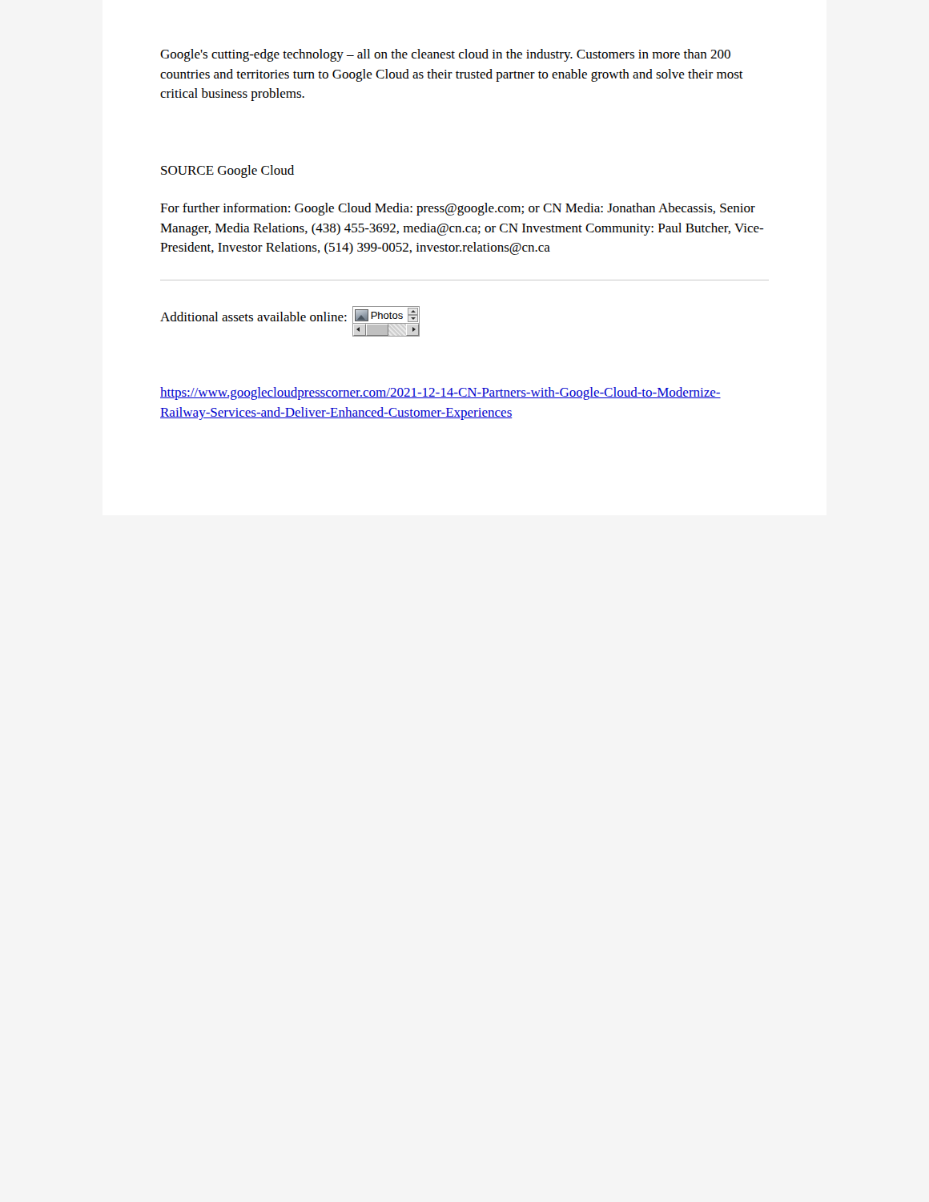Google's cutting-edge technology – all on the cleanest cloud in the industry. Customers in more than 200 countries and territories turn to Google Cloud as their trusted partner to enable growth and solve their most critical business problems.
SOURCE Google Cloud
For further information: Google Cloud Media: press@google.com; or CN Media: Jonathan Abecassis, Senior Manager, Media Relations, (438) 455-3692, media@cn.ca; or CN Investment Community: Paul Butcher, Vice-President, Investor Relations, (514) 399-0052, investor.relations@cn.ca
Additional assets available online: Photos
https://www.googlecloudpresscorner.com/2021-12-14-CN-Partners-with-Google-Cloud-to-Modernize-Railway-Services-and-Deliver-Enhanced-Customer-Experiences